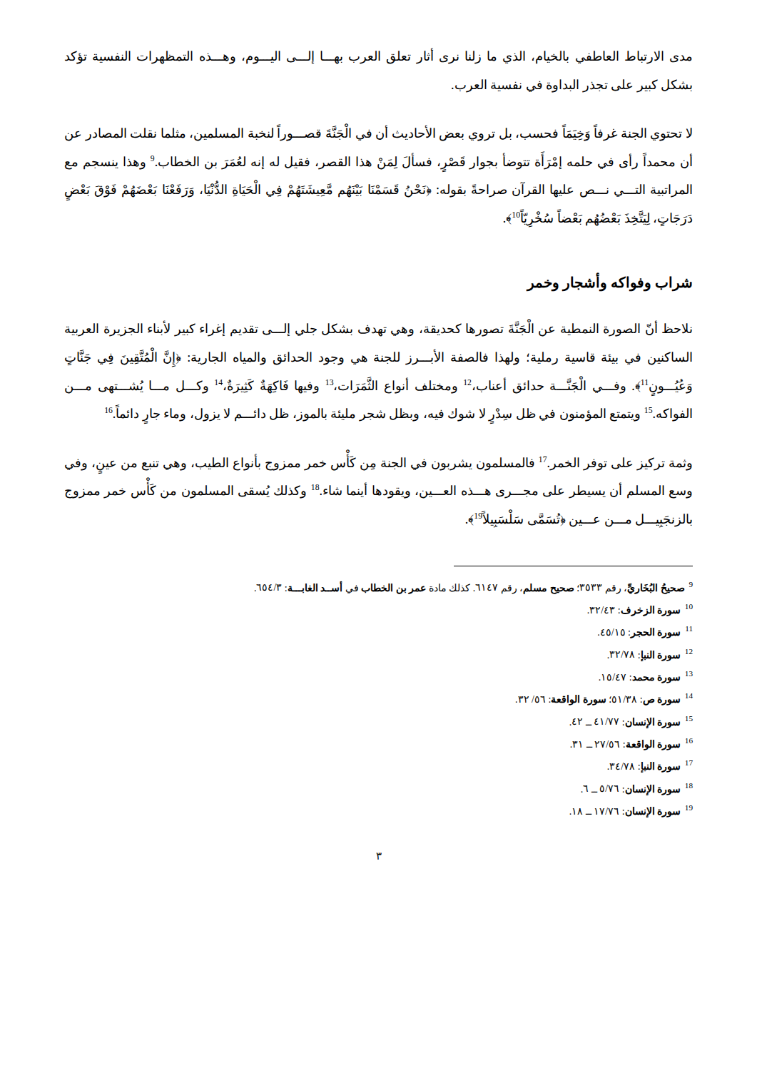مدى الارتباط العاطفي بالخيام، الذي ما زلنا نرى أثار تعلق العرب بهـــا إلـــى اليـــوم، وهـــذه التمظهرات النفسية تؤكد بشكل كبير على تجذر البداوة في نفسية العرب.
لا تحتوي الجنة غرفاً وَخِيَمَاً فحسب، بل تروي بعض الأحاديث أن في الْجَنَّةَ قصـــوراً لنخبة المسلمين، مثلما نقلت المصادر عن أن محمداً رأى في حلمه إمْرَأَة تتوضأ بجوار قَصْرٍ، فسألَ لِمَنْ هذا القصر، فقيل له إنه لعُمَرَ بن الخطاب.9 وهذا ينسجم مع المراتبية التـــي نـــص عليها القرآن صراحةً بقوله: ﴿نَحْنُ قَسَمْنَا بَيْنَهُم مَّعِيشَتَهُمْ فِي الْحَيَاةِ الدُّنْيَا، وَرَفَعْنَا بَعْضَهُمْ فَوْقَ بَعْضٍ دَرَجَاتٍ، لِيَتَّخِذَ بَعْضُهُم بَعْضاً سُخْرِيّاً10﴾.
شراب وفواكه وأشجار وخمر
نلاحظ أنّ الصورة النمطية عن الْجَنَّةَ تصورها كحديقة، وهي تهدف بشكل جلي إلـــى تقديم إغراء كبير لأبناء الجزيرة العربية الساكنين في بيئة قاسية رملية؛ ولهذا فالصفة الأبـــرز للجنة هي وجود الحدائق والمياه الجارية: ﴿إِنَّ الْمُتَّقِينَ فِي جَنَّاتٍ وَعُيُـــونٍ11﴾. وفـــي الْجَنَّـــة حدائق أعناب،12 ومختلف أنواع الثَّمَرَات،13 وفيها فَاكِهَةٌ كَثِيرَةٌ،14 وكـــل مـــا يُشـــتهى مـــن الفواكه.15 ويتمتع المؤمنون في ظل سِدْرٍ لا شوك فيه، وبظل شجر مليئة بالموز، ظل دائـــم لا يزول، وماء جارٍ دائماً.16
وثمة تركيز على توفر الخمر.17 فالمسلمون يشربون في الجنة مِن كَأْس خمر ممزوج بأنواع الطيب، وهي تنبع من عينٍ، وفي وسع المسلم أن يسيطر على مجـــرى هـــذه العـــين، ويقودها أينما شاء.18 وكذلك يُسقى المسلمون من كَأْس خمر ممزوج بالزنجَبِيـــل مـــن عـــين ﴿تُسَمَّى سَلْسَبِيلاً19﴾.
9 صحيحُ البُخَاريِّ، رقم ٣٥٣٣؛ صحيح مسلم، رقم ٦١٤٧. كذلك مادة عمر بن الخطاب في أســد الغابـــة: ٦٥٤/٣.
10 سورة الزخرف: ٣٢/٤٣.
11 سورة الحجر: ٤٥/١٥.
12 سورة النبإ: ٣٢/٧٨.
13 سورة محمد: ١٥/٤٧.
14 سورة ص: ٥١/٣٨؛ سورة الواقعة: ٥٦/ ٣٢.
15 سورة الإنسان: ٤١/٧٧ ــ ٤٢.
16 سورة الواقعة: ٢٧/٥٦ ــ ٣١.
17 سورة النبإ: ٣٤/٧٨.
18 سورة الإنسان: ٥/٧٦ ــ ٦.
19 سورة الإنسان: ١٧/٧٦ ــ ١٨.
٣